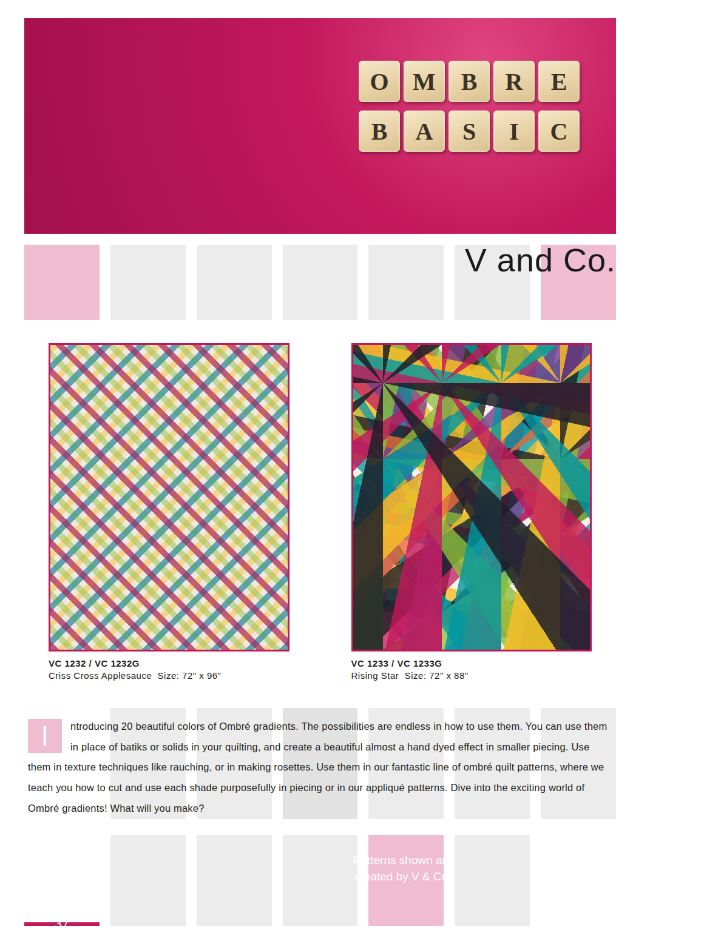OMBRE
BASIC
V and Co.
VC 1232 / VC 1232G
Criss Cross Applesauce Size: 72" x 96"
VC 1233 / VC 1233G
Rising Star Size: 72" x 88"
Introducing 20 beautiful colors of Ombré gradients. The possibilities are endless in how to use them. You can use them in place of batiks or solids in your quilting, and create a beautiful almost a hand dyed effect in smaller piecing. Use them in texture techniques like rauching, or in making rosettes. Use them in our fantastic line of ombré quilt patterns, where we teach you how to cut and use each shade purposefully in piecing or in our appliqué patterns. Dive into the exciting world of Ombré gradients! What will you make?
Patterns shown are
created by V & Co.
37